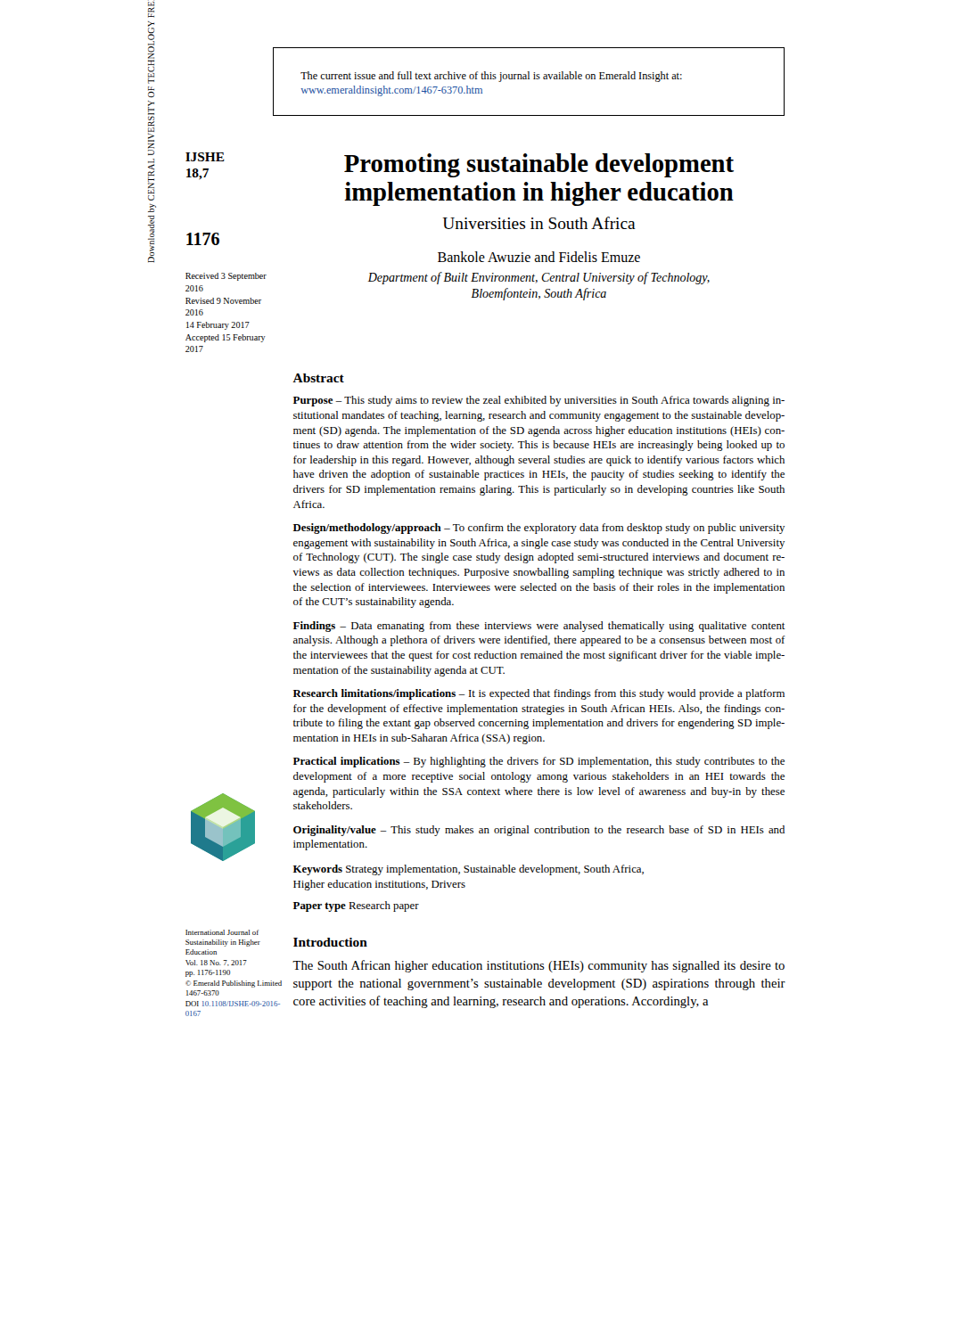Downloaded by CENTRAL UNIVERSITY OF TECHNOLOGY FREE STATE At 07:46 06 November 2017 (PT)
The current issue and full text archive of this journal is available on Emerald Insight at:
www.emeraldinsight.com/1467-6370.htm
IJSHE
18,7
1176
Received 3 September 2016
Revised 9 November 2016
14 February 2017
Accepted 15 February 2017
Promoting sustainable development implementation in higher education
Universities in South Africa
Bankole Awuzie and Fidelis Emuze
Department of Built Environment, Central University of Technology,
Bloemfontein, South Africa
Abstract
Purpose – This study aims to review the zeal exhibited by universities in South Africa towards aligning institutional mandates of teaching, learning, research and community engagement to the sustainable development (SD) agenda. The implementation of the SD agenda across higher education institutions (HEIs) continues to draw attention from the wider society. This is because HEIs are increasingly being looked up to for leadership in this regard. However, although several studies are quick to identify various factors which have driven the adoption of sustainable practices in HEIs, the paucity of studies seeking to identify the drivers for SD implementation remains glaring. This is particularly so in developing countries like South Africa.
Design/methodology/approach – To confirm the exploratory data from desktop study on public university engagement with sustainability in South Africa, a single case study was conducted in the Central University of Technology (CUT). The single case study design adopted semi-structured interviews and document reviews as data collection techniques. Purposive snowballing sampling technique was strictly adhered to in the selection of interviewees. Interviewees were selected on the basis of their roles in the implementation of the CUT’s sustainability agenda.
Findings – Data emanating from these interviews were analysed thematically using qualitative content analysis. Although a plethora of drivers were identified, there appeared to be a consensus between most of the interviewees that the quest for cost reduction remained the most significant driver for the viable implementation of the sustainability agenda at CUT.
Research limitations/implications – It is expected that findings from this study would provide a platform for the development of effective implementation strategies in South African HEIs. Also, the findings contribute to filing the extant gap observed concerning implementation and drivers for engendering SD implementation in HEIs in sub-Saharan Africa (SSA) region.
Practical implications – By highlighting the drivers for SD implementation, this study contributes to the development of a more receptive social ontology among various stakeholders in an HEI towards the agenda, particularly within the SSA context where there is low level of awareness and buy-in by these stakeholders.
Originality/value – This study makes an original contribution to the research base of SD in HEIs and implementation.
Keywords Strategy implementation, Sustainable development, South Africa,
Higher education institutions, Drivers
Paper type Research paper
Introduction
The South African higher education institutions (HEIs) community has signalled its desire to support the national government’s sustainable development (SD) aspirations through their core activities of teaching and learning, research and operations. Accordingly, a
International Journal of
Sustainability in Higher Education
Vol. 18 No. 7, 2017
pp. 1176-1190
© Emerald Publishing Limited
1467-6370
DOI 10.1108/IJSHE-09-2016-0167